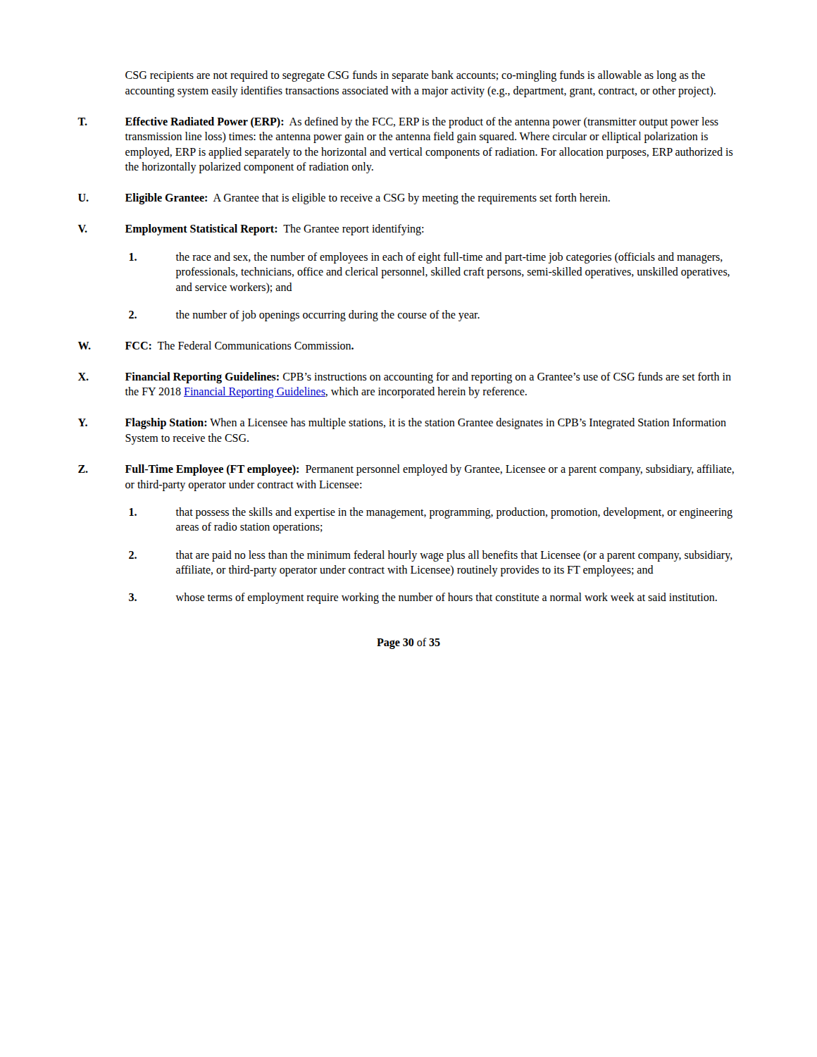CSG recipients are not required to segregate CSG funds in separate bank accounts; co-mingling funds is allowable as long as the accounting system easily identifies transactions associated with a major activity (e.g., department, grant, contract, or other project).
T.
Effective Radiated Power (ERP): As defined by the FCC, ERP is the product of the antenna power (transmitter output power less transmission line loss) times: the antenna power gain or the antenna field gain squared. Where circular or elliptical polarization is employed, ERP is applied separately to the horizontal and vertical components of radiation. For allocation purposes, ERP authorized is the horizontally polarized component of radiation only.
U.
Eligible Grantee: A Grantee that is eligible to receive a CSG by meeting the requirements set forth herein.
V.
Employment Statistical Report: The Grantee report identifying:
1.
the race and sex, the number of employees in each of eight full-time and part-time job categories (officials and managers, professionals, technicians, office and clerical personnel, skilled craft persons, semi-skilled operatives, unskilled operatives, and service workers); and
2.
the number of job openings occurring during the course of the year.
W.
FCC: The Federal Communications Commission.
X.
Financial Reporting Guidelines: CPB’s instructions on accounting for and reporting on a Grantee’s use of CSG funds are set forth in the FY 2018 Financial Reporting Guidelines, which are incorporated herein by reference.
Y.
Flagship Station: When a Licensee has multiple stations, it is the station Grantee designates in CPB’s Integrated Station Information System to receive the CSG.
Z.
Full-Time Employee (FT employee): Permanent personnel employed by Grantee, Licensee or a parent company, subsidiary, affiliate, or third-party operator under contract with Licensee:
1.
that possess the skills and expertise in the management, programming, production, promotion, development, or engineering areas of radio station operations;
2.
that are paid no less than the minimum federal hourly wage plus all benefits that Licensee (or a parent company, subsidiary, affiliate, or third-party operator under contract with Licensee) routinely provides to its FT employees; and
3.
whose terms of employment require working the number of hours that constitute a normal work week at said institution.
Page 30 of 35